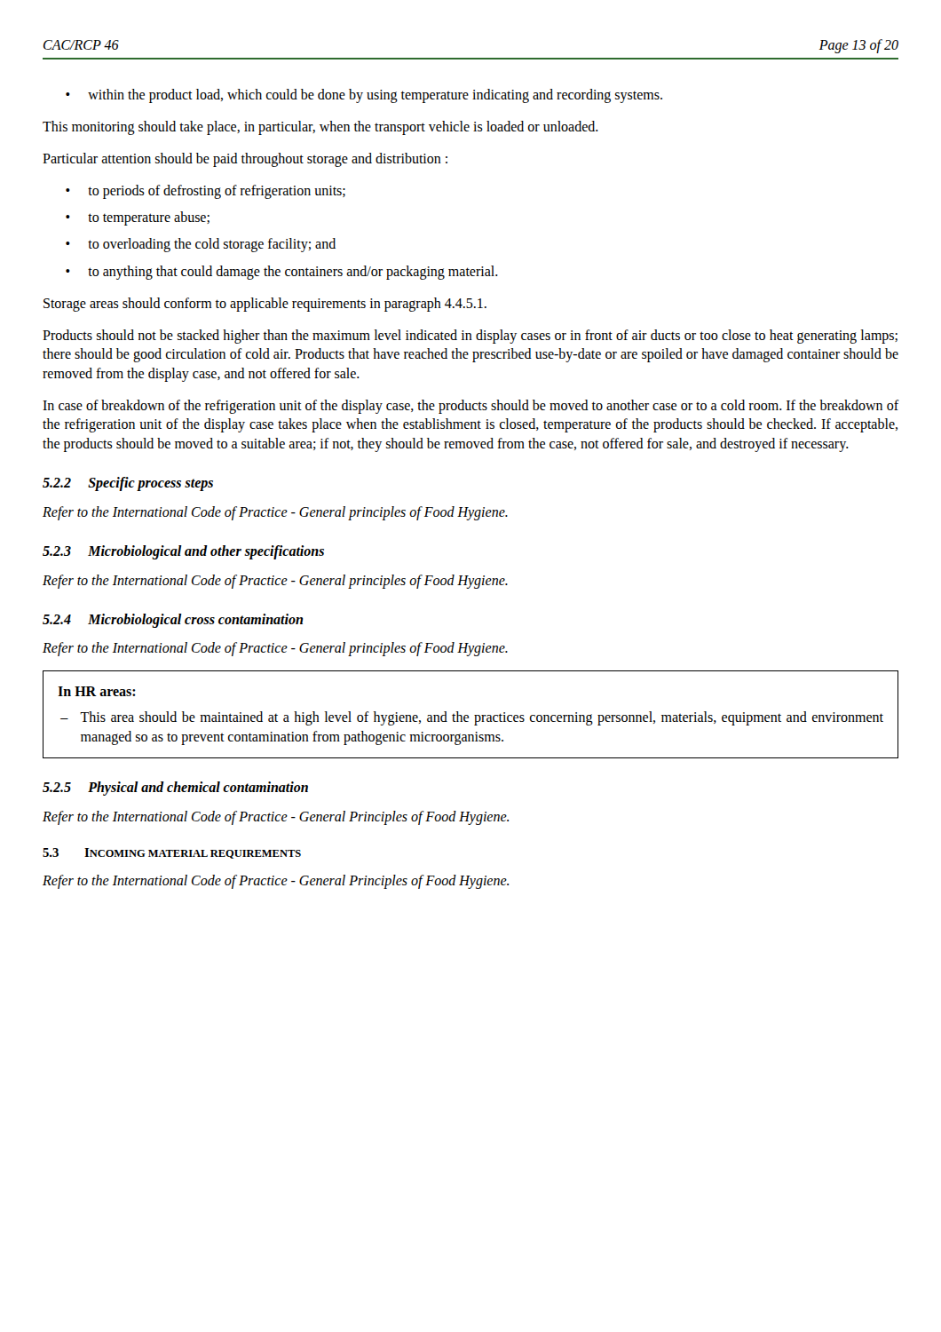CAC/RCP 46 Page 13 of 20
within the product load, which could be done by using temperature indicating and recording systems.
This monitoring should take place, in particular, when the transport vehicle is loaded or unloaded.
Particular attention should be paid throughout storage and distribution :
to periods of defrosting of refrigeration units;
to temperature abuse;
to overloading the cold storage facility; and
to anything that could damage the containers and/or packaging material.
Storage areas should conform to applicable requirements in paragraph 4.4.5.1.
Products should not be stacked higher than the maximum level indicated in display cases or in front of air ducts or too close to heat generating lamps; there should be good circulation of cold air. Products that have reached the prescribed use-by-date or are spoiled or have damaged container should be removed from the display case, and not offered for sale.
In case of breakdown of the refrigeration unit of the display case, the products should be moved to another case or to a cold room. If the breakdown of the refrigeration unit of the display case takes place when the establishment is closed, temperature of the products should be checked. If acceptable, the products should be moved to a suitable area; if not, they should be removed from the case, not offered for sale, and destroyed if necessary.
5.2.2 Specific process steps
Refer to the International Code of Practice - General principles of Food Hygiene.
5.2.3 Microbiological and other specifications
Refer to the International Code of Practice - General principles of Food Hygiene.
5.2.4 Microbiological cross contamination
Refer to the International Code of Practice - General principles of Food Hygiene.
In HR areas:
This area should be maintained at a high level of hygiene, and the practices concerning personnel, materials, equipment and environment managed so as to prevent contamination from pathogenic microorganisms.
5.2.5 Physical and chemical contamination
Refer to the International Code of Practice - General Principles of Food Hygiene.
5.3 INCOMING MATERIAL REQUIREMENTS
Refer to the International Code of Practice - General Principles of Food Hygiene.